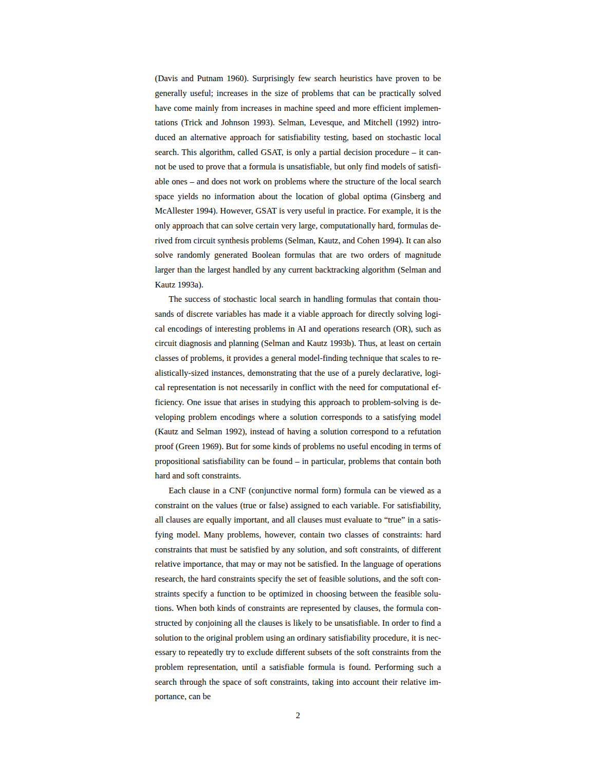(Davis and Putnam 1960). Surprisingly few search heuristics have proven to be generally useful; increases in the size of problems that can be practically solved have come mainly from increases in machine speed and more efficient implementations (Trick and Johnson 1993). Selman, Levesque, and Mitchell (1992) introduced an alternative approach for satisfiability testing, based on stochastic local search. This algorithm, called GSAT, is only a partial decision procedure – it cannot be used to prove that a formula is unsatisfiable, but only find models of satisfiable ones – and does not work on problems where the structure of the local search space yields no information about the location of global optima (Ginsberg and McAllester 1994). However, GSAT is very useful in practice. For example, it is the only approach that can solve certain very large, computationally hard, formulas derived from circuit synthesis problems (Selman, Kautz, and Cohen 1994). It can also solve randomly generated Boolean formulas that are two orders of magnitude larger than the largest handled by any current backtracking algorithm (Selman and Kautz 1993a).
The success of stochastic local search in handling formulas that contain thousands of discrete variables has made it a viable approach for directly solving logical encodings of interesting problems in AI and operations research (OR), such as circuit diagnosis and planning (Selman and Kautz 1993b). Thus, at least on certain classes of problems, it provides a general model-finding technique that scales to realistically-sized instances, demonstrating that the use of a purely declarative, logical representation is not necessarily in conflict with the need for computational efficiency. One issue that arises in studying this approach to problem-solving is developing problem encodings where a solution corresponds to a satisfying model (Kautz and Selman 1992), instead of having a solution correspond to a refutation proof (Green 1969). But for some kinds of problems no useful encoding in terms of propositional satisfiability can be found – in particular, problems that contain both hard and soft constraints.
Each clause in a CNF (conjunctive normal form) formula can be viewed as a constraint on the values (true or false) assigned to each variable. For satisfiability, all clauses are equally important, and all clauses must evaluate to “true” in a satisfying model. Many problems, however, contain two classes of constraints: hard constraints that must be satisfied by any solution, and soft constraints, of different relative importance, that may or may not be satisfied. In the language of operations research, the hard constraints specify the set of feasible solutions, and the soft constraints specify a function to be optimized in choosing between the feasible solutions. When both kinds of constraints are represented by clauses, the formula constructed by conjoining all the clauses is likely to be unsatisfiable. In order to find a solution to the original problem using an ordinary satisfiability procedure, it is necessary to repeatedly try to exclude different subsets of the soft constraints from the problem representation, until a satisfiable formula is found. Performing such a search through the space of soft constraints, taking into account their relative importance, can be
2